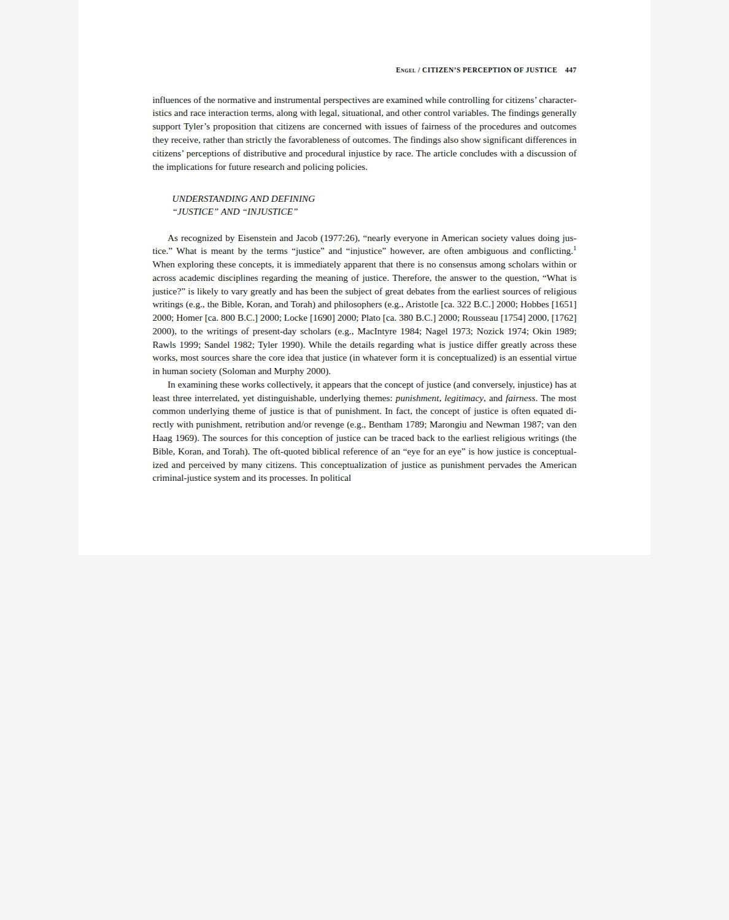Engel / CITIZEN’S PERCEPTION OF JUSTICE447
influences of the normative and instrumental perspectives are examined while controlling for citizens’ characteristics and race interaction terms, along with legal, situational, and other control variables. The findings generally support Tyler’s proposition that citizens are concerned with issues of fairness of the procedures and outcomes they receive, rather than strictly the favorableness of outcomes. The findings also show significant differences in citizens’ perceptions of distributive and procedural injustice by race. The article concludes with a discussion of the implications for future research and policing policies.
UNDERSTANDING AND DEFINING“JUSTICE” AND “INJUSTICE”
As recognized by Eisenstein and Jacob (1977:26), “nearly everyone in American society values doing justice.” What is meant by the terms “justice” and “injustice” however, are often ambiguous and conflicting.1 When exploring these concepts, it is immediately apparent that there is no consensus among scholars within or across academic disciplines regarding the meaning of justice. Therefore, the answer to the question, “What is justice?” is likely to vary greatly and has been the subject of great debates from the earliest sources of religious writings (e.g., the Bible, Koran, and Torah) and philosophers (e.g., Aristotle [ca. 322 B.C.] 2000; Hobbes [1651] 2000; Homer [ca. 800 B.C.] 2000; Locke [1690] 2000; Plato [ca. 380 B.C.] 2000; Rousseau [1754] 2000, [1762] 2000), to the writings of present-day scholars (e.g., MacIntyre 1984; Nagel 1973; Nozick 1974; Okin 1989; Rawls 1999; Sandel 1982; Tyler 1990). While the details regarding what is justice differ greatly across these works, most sources share the core idea that justice (in whatever form it is conceptualized) is an essential virtue in human society (Soloman and Murphy 2000).
In examining these works collectively, it appears that the concept of justice (and conversely, injustice) has at least three interrelated, yet distinguishable, underlying themes: punishment, legitimacy, and fairness. The most common underlying theme of justice is that of punishment. In fact, the concept of justice is often equated directly with punishment, retribution and/or revenge (e.g., Bentham 1789; Marongiu and Newman 1987; van den Haag 1969). The sources for this conception of justice can be traced back to the earliest religious writings (the Bible, Koran, and Torah). The oft-quoted biblical reference of an “eye for an eye” is how justice is conceptualized and perceived by many citizens. This conceptualization of justice as punishment pervades the American criminal-justice system and its processes. In political